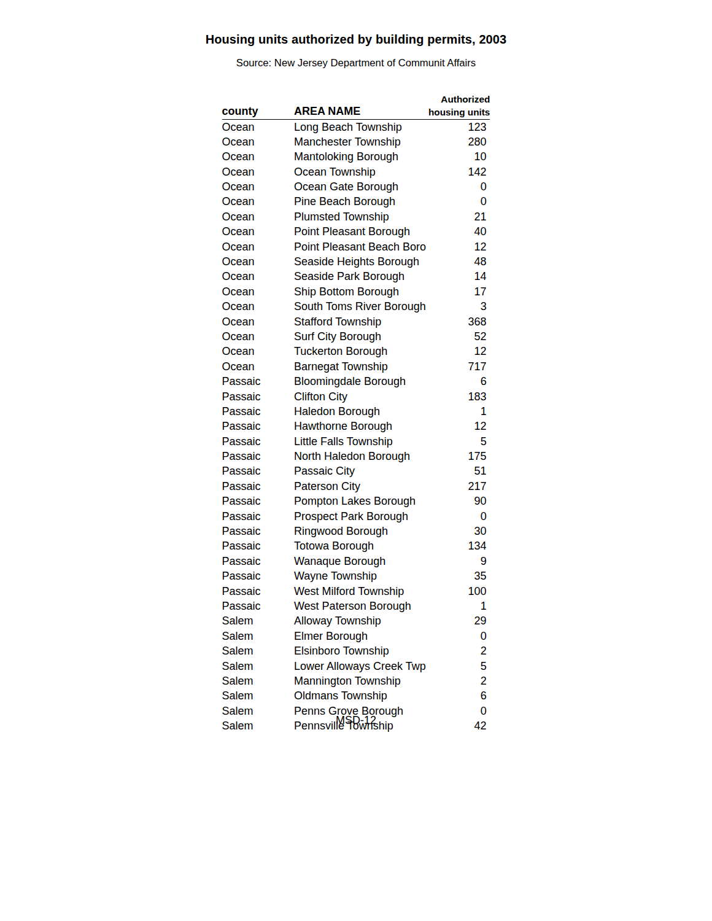Housing units authorized by building permits, 2003
Source: New Jersey Department of Communit Affairs
| | | Authorized |
| --- | --- | --- |
| county | AREA NAME | housing units |
| Ocean | Long Beach Township | 123 |
| Ocean | Manchester Township | 280 |
| Ocean | Mantoloking Borough | 10 |
| Ocean | Ocean Township | 142 |
| Ocean | Ocean Gate Borough | 0 |
| Ocean | Pine Beach Borough | 0 |
| Ocean | Plumsted Township | 21 |
| Ocean | Point Pleasant Borough | 40 |
| Ocean | Point Pleasant Beach Boro | 12 |
| Ocean | Seaside Heights Borough | 48 |
| Ocean | Seaside Park Borough | 14 |
| Ocean | Ship Bottom Borough | 17 |
| Ocean | South Toms River Borough | 3 |
| Ocean | Stafford Township | 368 |
| Ocean | Surf City Borough | 52 |
| Ocean | Tuckerton Borough | 12 |
| Ocean | Barnegat Township | 717 |
| Passaic | Bloomingdale Borough | 6 |
| Passaic | Clifton City | 183 |
| Passaic | Haledon Borough | 1 |
| Passaic | Hawthorne Borough | 12 |
| Passaic | Little Falls Township | 5 |
| Passaic | North Haledon Borough | 175 |
| Passaic | Passaic City | 51 |
| Passaic | Paterson City | 217 |
| Passaic | Pompton Lakes Borough | 90 |
| Passaic | Prospect Park Borough | 0 |
| Passaic | Ringwood Borough | 30 |
| Passaic | Totowa Borough | 134 |
| Passaic | Wanaque Borough | 9 |
| Passaic | Wayne Township | 35 |
| Passaic | West Milford Township | 100 |
| Passaic | West Paterson Borough | 1 |
| Salem | Alloway Township | 29 |
| Salem | Elmer Borough | 0 |
| Salem | Elsinboro Township | 2 |
| Salem | Lower Alloways Creek Twp | 5 |
| Salem | Mannington Township | 2 |
| Salem | Oldmans Township | 6 |
| Salem | Penns Grove Borough | 0 |
| Salem | Pennsville Township | 42 |
MSD-12